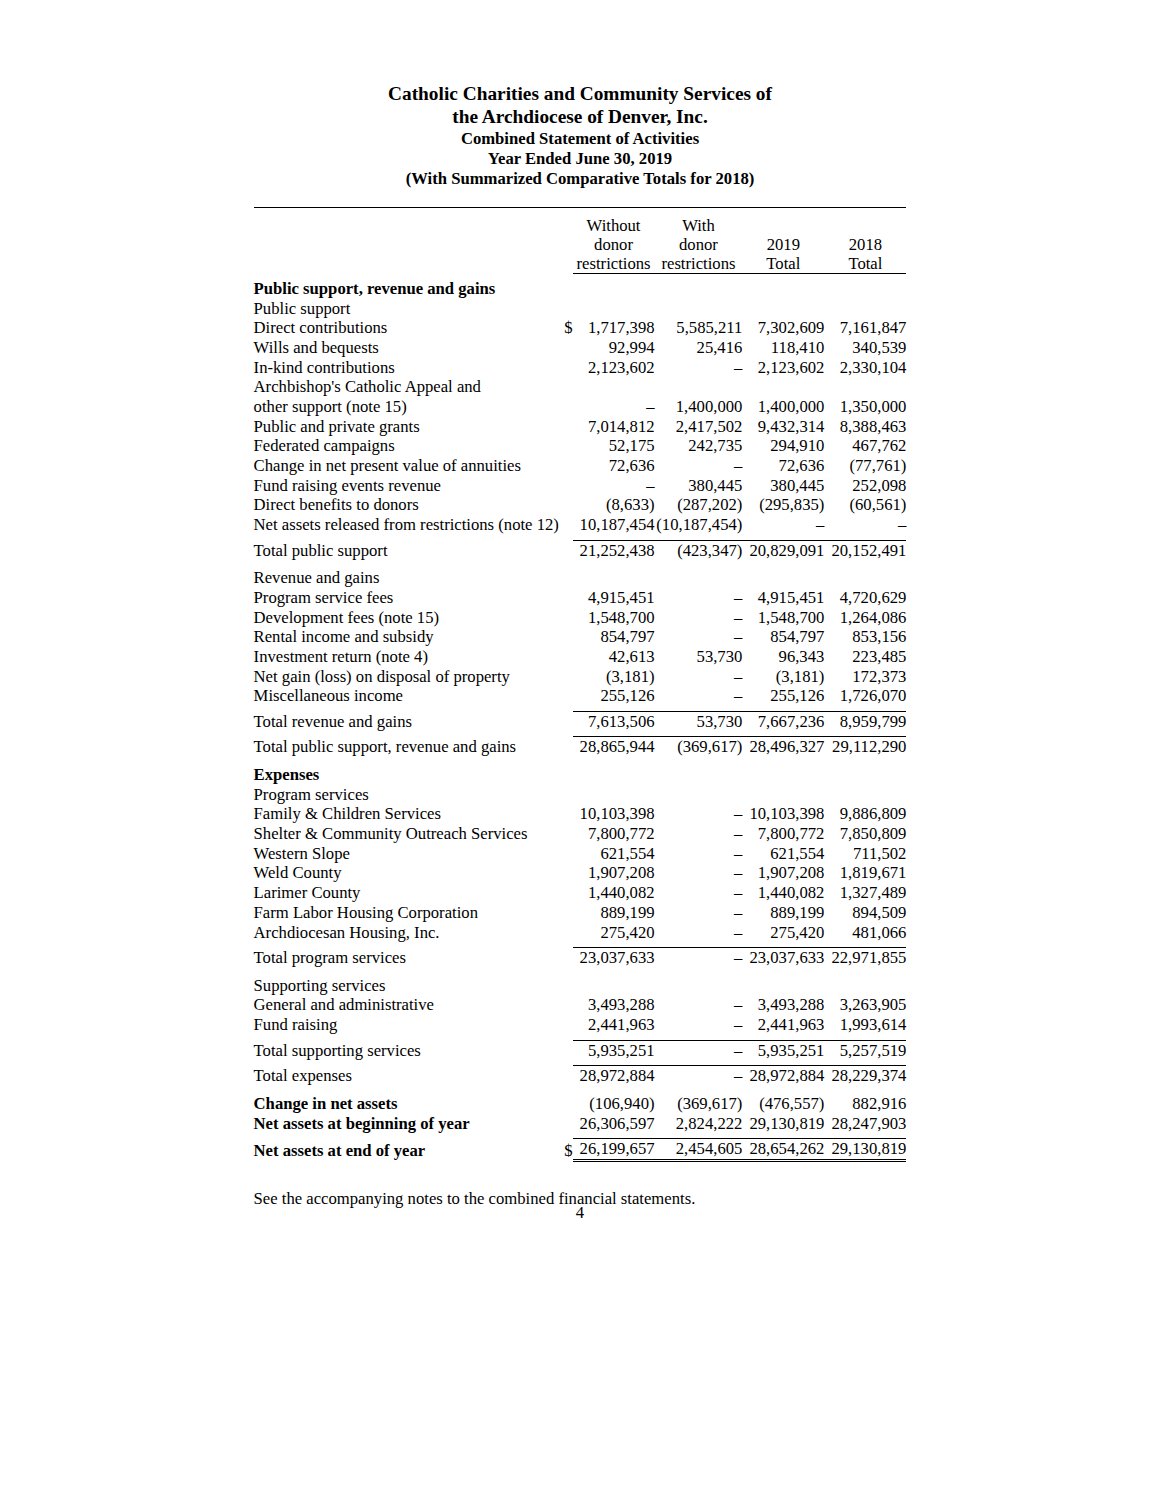Catholic Charities and Community Services of
the Archdiocese of Denver, Inc.
Combined Statement of Activities
Year Ended June 30, 2019
(With Summarized Comparative Totals for 2018)
| | | Without | With | | |
| | | donor | donor | 2019 | 2018 |
| | | restrictions | restrictions | Total | Total |
| Public support, revenue and gains | | | | | |
| Public support | | | | | |
| Direct contributions | $ | 1,717,398 | 5,585,211 | 7,302,609 | 7,161,847 |
| Wills and bequests | | 92,994 | 25,416 | 118,410 | 340,539 |
| In-kind contributions | | 2,123,602 | – | 2,123,602 | 2,330,104 |
| Archbishop's Catholic Appeal and | | | | | |
| other support (note 15) | | – | 1,400,000 | 1,400,000 | 1,350,000 |
| Public and private grants | | 7,014,812 | 2,417,502 | 9,432,314 | 8,388,463 |
| Federated campaigns | | 52,175 | 242,735 | 294,910 | 467,762 |
| Change in net present value of annuities | | 72,636 | – | 72,636 | (77,761) |
| Fund raising events revenue | | – | 380,445 | 380,445 | 252,098 |
| Direct benefits to donors | | (8,633) | (287,202) | (295,835) | (60,561) |
| Net assets released from restrictions (note 12) | | 10,187,454 | (10,187,454) | – | – |
| Total public support | | 21,252,438 | (423,347) | 20,829,091 | 20,152,491 |
| Revenue and gains | | | | | |
| Program service fees | | 4,915,451 | – | 4,915,451 | 4,720,629 |
| Development fees (note 15) | | 1,548,700 | – | 1,548,700 | 1,264,086 |
| Rental income and subsidy | | 854,797 | – | 854,797 | 853,156 |
| Investment return (note 4) | | 42,613 | 53,730 | 96,343 | 223,485 |
| Net gain (loss) on disposal of property | | (3,181) | – | (3,181) | 172,373 |
| Miscellaneous income | | 255,126 | – | 255,126 | 1,726,070 |
| Total revenue and gains | | 7,613,506 | 53,730 | 7,667,236 | 8,959,799 |
| Total public support, revenue and gains | | 28,865,944 | (369,617) | 28,496,327 | 29,112,290 |
| Expenses | | | | | |
| Program services | | | | | |
| Family & Children Services | | 10,103,398 | – | 10,103,398 | 9,886,809 |
| Shelter & Community Outreach Services | | 7,800,772 | – | 7,800,772 | 7,850,809 |
| Western Slope | | 621,554 | – | 621,554 | 711,502 |
| Weld County | | 1,907,208 | – | 1,907,208 | 1,819,671 |
| Larimer County | | 1,440,082 | – | 1,440,082 | 1,327,489 |
| Farm Labor Housing Corporation | | 889,199 | – | 889,199 | 894,509 |
| Archdiocesan Housing, Inc. | | 275,420 | – | 275,420 | 481,066 |
| Total program services | | 23,037,633 | – | 23,037,633 | 22,971,855 |
| Supporting services | | | | | |
| General and administrative | | 3,493,288 | – | 3,493,288 | 3,263,905 |
| Fund raising | | 2,441,963 | – | 2,441,963 | 1,993,614 |
| Total supporting services | | 5,935,251 | – | 5,935,251 | 5,257,519 |
| Total expenses | | 28,972,884 | – | 28,972,884 | 28,229,374 |
| Change in net assets | | (106,940) | (369,617) | (476,557) | 882,916 |
| Net assets at beginning of year | | 26,306,597 | 2,824,222 | 29,130,819 | 28,247,903 |
| Net assets at end of year | $ | 26,199,657 | 2,454,605 | 28,654,262 | 29,130,819 |
See the accompanying notes to the combined financial statements.
4